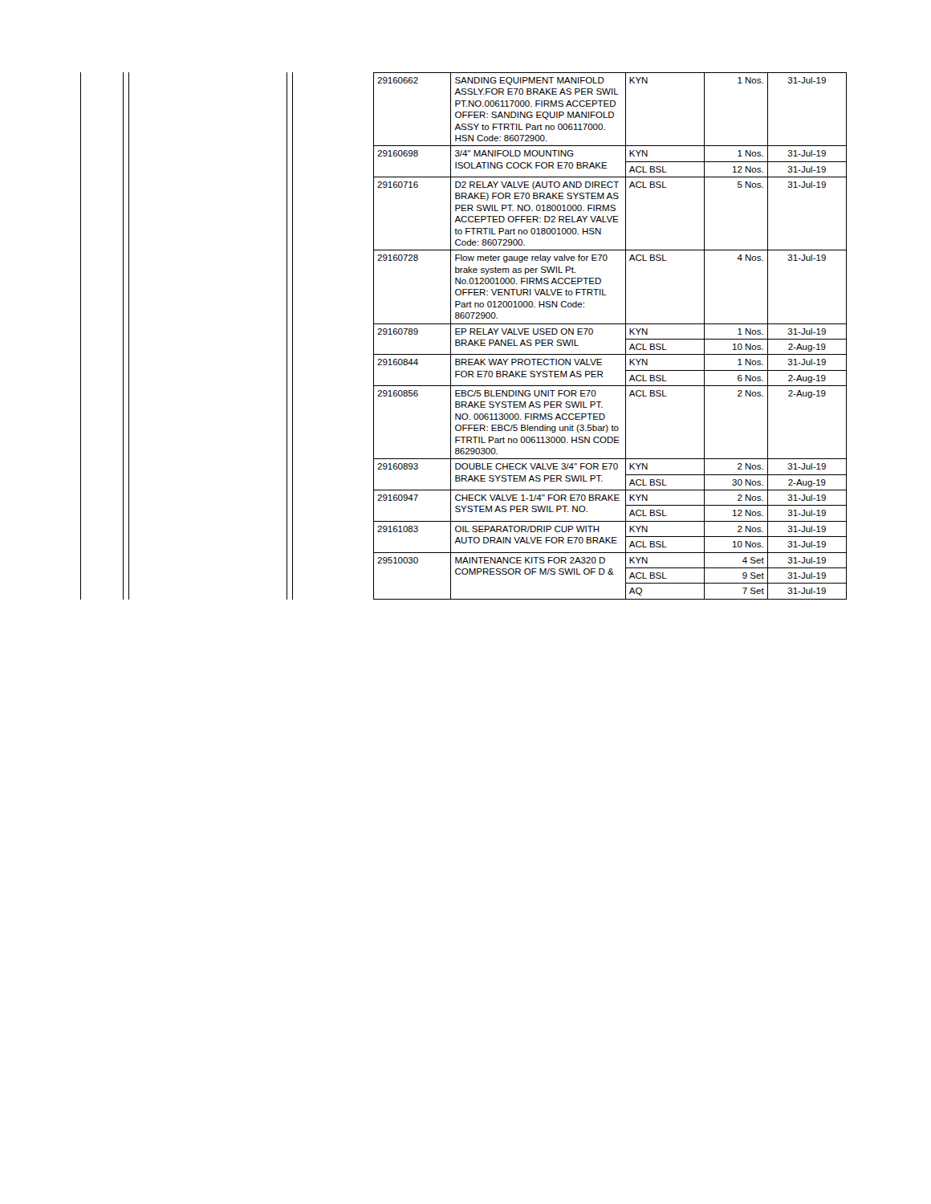| 29160662 | SANDING EQUIPMENT MANIFOLD ASSLY.FOR E70 BRAKE AS PER SWIL PT.NO.006117000. FIRMS ACCEPTED OFFER: SANDING EQUIP MANIFOLD ASSY to FTRTIL Part no 006117000. HSN Code: 86072900. | KYN | 1 Nos. | 31-Jul-19 |
| 29160698 | 3/4" MANIFOLD MOUNTING ISOLATING COCK FOR E70 BRAKE SYSTEM AS PER | / KYN / / ACL BSL / | / 1 Nos. / / 12 Nos. / | / 31-Jul-19 / / 31-Jul-19 / |
| 29160716 | D2 RELAY VALVE (AUTO AND DIRECT BRAKE) FOR E70 BRAKE SYSTEM AS PER SWIL PT. NO. 018001000. FIRMS ACCEPTED OFFER: D2 RELAY VALVE to FTRTIL Part no 018001000. HSN Code: 86072900. | ACL BSL | 5 Nos. | 31-Jul-19 |
| 29160728 | Flow meter gauge relay valve for E70 brake system as per SWIL Pt. No.012001000. FIRMS ACCEPTED OFFER: VENTURI VALVE to FTRTIL Part no 012001000. HSN Code: 86072900. | ACL BSL | 4 Nos. | 31-Jul-19 |
| 29160789 | EP RELAY VALVE USED ON E70 BRAKE PANEL AS PER SWIL PT.NO.01305000. FIRMS | / KYN / / ACL BSL / | / 1 Nos. / / 10 Nos. / | / 31-Jul-19 / / 2-Aug-19 / |
| 29160844 | BREAK WAY PROTECTION VALVE FOR E70 BRAKE SYSTEM AS PER SWIL PT. | / KYN / / ACL BSL / | / 1 Nos. / / 6 Nos. / | / 31-Jul-19 / / 2-Aug-19 / |
| 29160856 | EBC/5 BLENDING UNIT FOR E70 BRAKE SYSTEM AS PER SWIL PT. NO. 006113000. FIRMS ACCEPTED OFFER: EBC/5 Blending unit (3.5bar) to FTRTIL Part no 006113000. HSN CODE 86290300. | ACL BSL | 2 Nos. | 2-Aug-19 |
| 29160893 | DOUBLE CHECK VALVE 3/4" FOR E70 BRAKE SYSTEM AS PER SWIL PT. NO. 002007500 | / KYN / / ACL BSL / | / 2 Nos. / / 30 Nos. / | / 31-Jul-19 / / 2-Aug-19 / |
| 29160947 | CHECK VALVE 1-1/4" FOR E70 BRAKE SYSTEM AS PER SWIL PT. NO. 002007600 | / KYN / / ACL BSL / | / 2 Nos. / / 12 Nos. / | / 31-Jul-19 / / 31-Jul-19 / |
| 29161083 | OIL SEPARATOR/DRIP CUP WITH AUTO DRAIN VALVE FOR E70 BRAKE SYSTEM AS | / KYN / / ACL BSL / | / 2 Nos. / / 10 Nos. / | / 31-Jul-19 / / 31-Jul-19 / |
| 29510030 | MAINTENANCE KITS FOR 2A320 D COMPRESSOR OF M/S SWIL OF D & M CONSISTS OF FOLLOWING | / KYN / / ACL BSL / / AQ / | / 4 Set / / 9 Set / / 7 Set / | / 31-Jul-19 / / 31-Jul-19 / / 31-Jul-19 / |